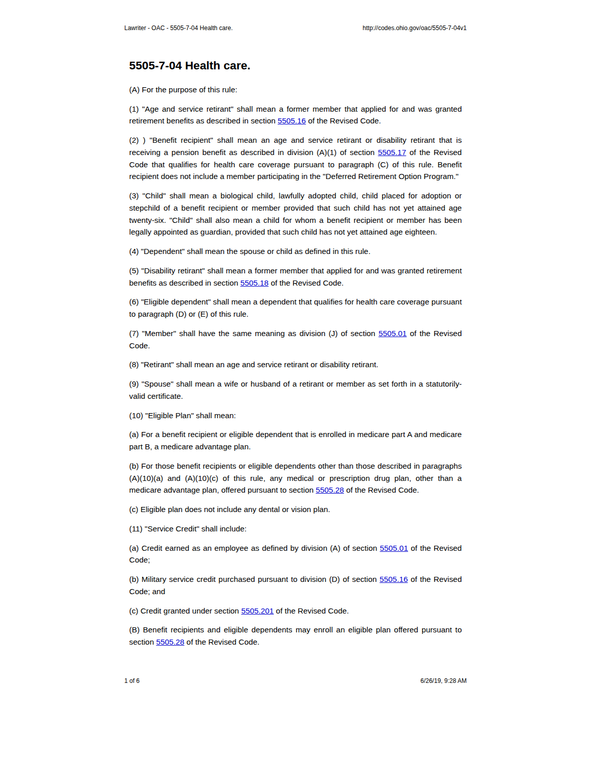Lawriter - OAC - 5505-7-04 Health care.
http://codes.ohio.gov/oac/5505-7-04v1
5505-7-04 Health care.
(A) For the purpose of this rule:
(1) "Age and service retirant" shall mean a former member that applied for and was granted retirement benefits as described in section 5505.16 of the Revised Code.
(2) ) "Benefit recipient" shall mean an age and service retirant or disability retirant that is receiving a pension benefit as described in division (A)(1) of section 5505.17 of the Revised Code that qualifies for health care coverage pursuant to paragraph (C) of this rule. Benefit recipient does not include a member participating in the "Deferred Retirement Option Program."
(3) "Child" shall mean a biological child, lawfully adopted child, child placed for adoption or stepchild of a benefit recipient or member provided that such child has not yet attained age twenty-six. "Child" shall also mean a child for whom a benefit recipient or member has been legally appointed as guardian, provided that such child has not yet attained age eighteen.
(4) "Dependent" shall mean the spouse or child as defined in this rule.
(5) "Disability retirant" shall mean a former member that applied for and was granted retirement benefits as described in section 5505.18 of the Revised Code.
(6) "Eligible dependent" shall mean a dependent that qualifies for health care coverage pursuant to paragraph (D) or (E) of this rule.
(7) "Member" shall have the same meaning as division (J) of section 5505.01 of the Revised Code.
(8) "Retirant" shall mean an age and service retirant or disability retirant.
(9) "Spouse" shall mean a wife or husband of a retirant or member as set forth in a statutorily-valid certificate.
(10) "Eligible Plan" shall mean:
(a) For a benefit recipient or eligible dependent that is enrolled in medicare part A and medicare part B, a medicare advantage plan.
(b) For those benefit recipients or eligible dependents other than those described in paragraphs (A)(10)(a) and (A)(10)(c) of this rule, any medical or prescription drug plan, other than a medicare advantage plan, offered pursuant to section 5505.28 of the Revised Code.
(c) Eligible plan does not include any dental or vision plan.
(11) "Service Credit" shall include:
(a) Credit earned as an employee as defined by division (A) of section 5505.01 of the Revised Code;
(b) Military service credit purchased pursuant to division (D) of section 5505.16 of the Revised Code; and
(c) Credit granted under section 5505.201 of the Revised Code.
(B) Benefit recipients and eligible dependents may enroll an eligible plan offered pursuant to section 5505.28 of the Revised Code.
1 of 6
6/26/19, 9:28 AM